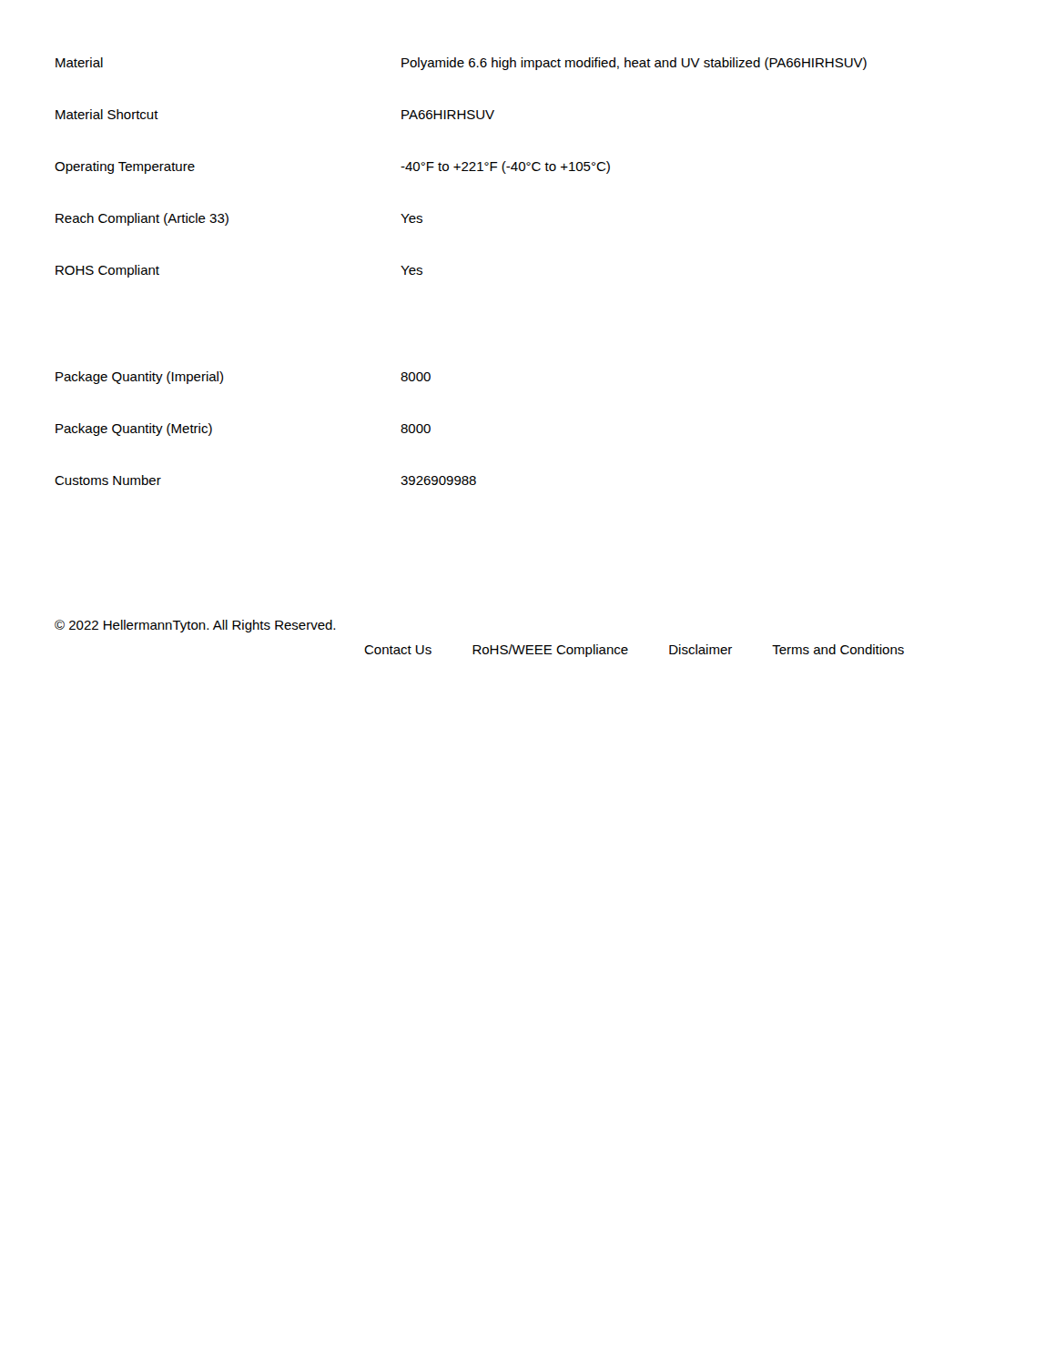| Material | Polyamide 6.6 high impact modified, heat and UV stabilized (PA66HIRHSUV) |
| Material Shortcut | PA66HIRHSUV |
| Operating Temperature | -40°F to +221°F (-40°C to +105°C) |
| Reach Compliant (Article 33) | Yes |
| ROHS Compliant | Yes |
| Package Quantity (Imperial) | 8000 |
| Package Quantity (Metric) | 8000 |
| Customs Number | 3926909988 |
© 2022 HellermannTyton. All Rights Reserved.
Contact Us RoHS/WEEE Compliance Disclaimer Terms and Conditions